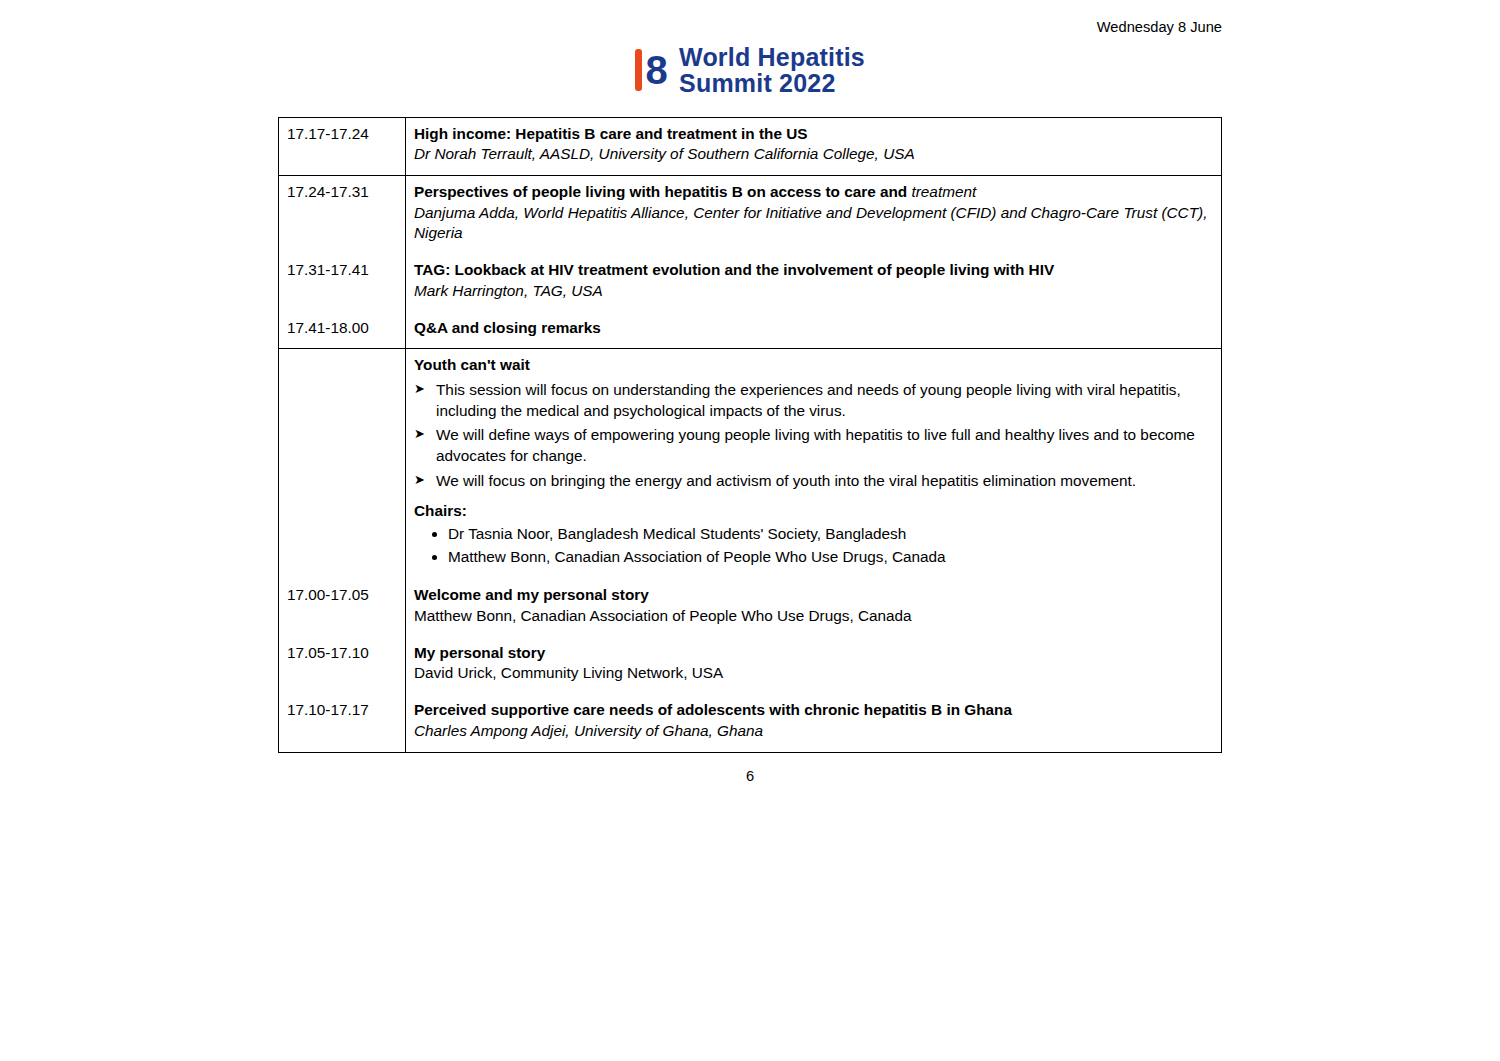Wednesday 8 June
8
World Hepatitis Summit 2022
| 17.17-17.24 | High income: Hepatitis B care and treatment in the US Dr Norah Terrault, AASLD, University of Southern California College, USA |
| 17.24-17.31 | Perspectives of people living with hepatitis B on access to care and treatment Danjuma Adda, World Hepatitis Alliance, Center for Initiative and Development (CFID) and Chagro-Care Trust (CCT), Nigeria |
| 17.31-17.41 | TAG: Lookback at HIV treatment evolution and the involvement of people living with HIV Mark Harrington, TAG, USA |
| 17.41-18.00 | Q&A and closing remarks |
| | Youth can't wait This session will focus on understanding the experiences and needs of young people living with viral hepatitis, including the medical and psychological impacts of the virus. We will define ways of empowering young people living with hepatitis to live full and healthy lives and to become advocates for change. We will focus on bringing the energy and activism of youth into the viral hepatitis elimination movement. Chairs: Dr Tasnia Noor, Bangladesh Medical Students' Society, Bangladesh Matthew Bonn, Canadian Association of People Who Use Drugs, Canada |
| 17.00-17.05 | Welcome and my personal story Matthew Bonn, Canadian Association of People Who Use Drugs, Canada |
| 17.05-17.10 | My personal story David Urick, Community Living Network, USA |
| 17.10-17.17 | Perceived supportive care needs of adolescents with chronic hepatitis B in Ghana Charles Ampong Adjei, University of Ghana, Ghana |
6